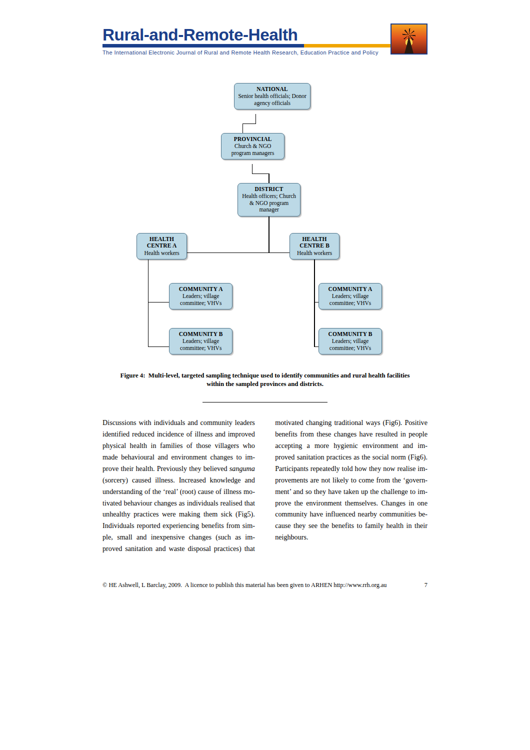Rural-and-Remote-Health
The International Electronic Journal of Rural and Remote Health Research, Education Practice and Policy
NATIONAL Senior health officials; Donor agency officials
PROVINCIAL Church & NGO program managers
DISTRICT Health officers; Church & NGO program manager
HEALTH CENTRE A Health workers
HEALTH CENTRE B Health workers
COMMUNITY A Leaders; village committee; VHVs
COMMUNITY B Leaders; village committee; VHVs
COMMUNITY A Leaders; village committee; VHVs
COMMUNITY B Leaders; village committee; VHVs
Figure 4: Multi-level, targeted sampling technique used to identify communities and rural health facilities within the sampled provinces and districts.
Discussions with individuals and community leaders identified reduced incidence of illness and improved physical health in families of those villagers who made behavioural and environment changes to improve their health. Previously they believed sanguma (sorcery) caused illness. Increased knowledge and understanding of the ‘real’ (root) cause of illness motivated behaviour changes as individuals realised that unhealthy practices were making them sick (Fig5). Individuals reported experiencing benefits from simple, small and inexpensive changes (such as improved sanitation and waste disposal practices) that motivated changing traditional ways (Fig6). Positive benefits from these changes have resulted in people accepting a more hygienic environment and improved sanitation practices as the social norm (Fig6). Participants repeatedly told how they now realise improvements are not likely to come from the ‘government’ and so they have taken up the challenge to improve the environment themselves. Changes in one community have influenced nearby communities because they see the benefits to family health in their neighbours.
© HE Ashwell, L Barclay, 2009. A licence to publish this material has been given to ARHEN http://www.rrh.org.au 7